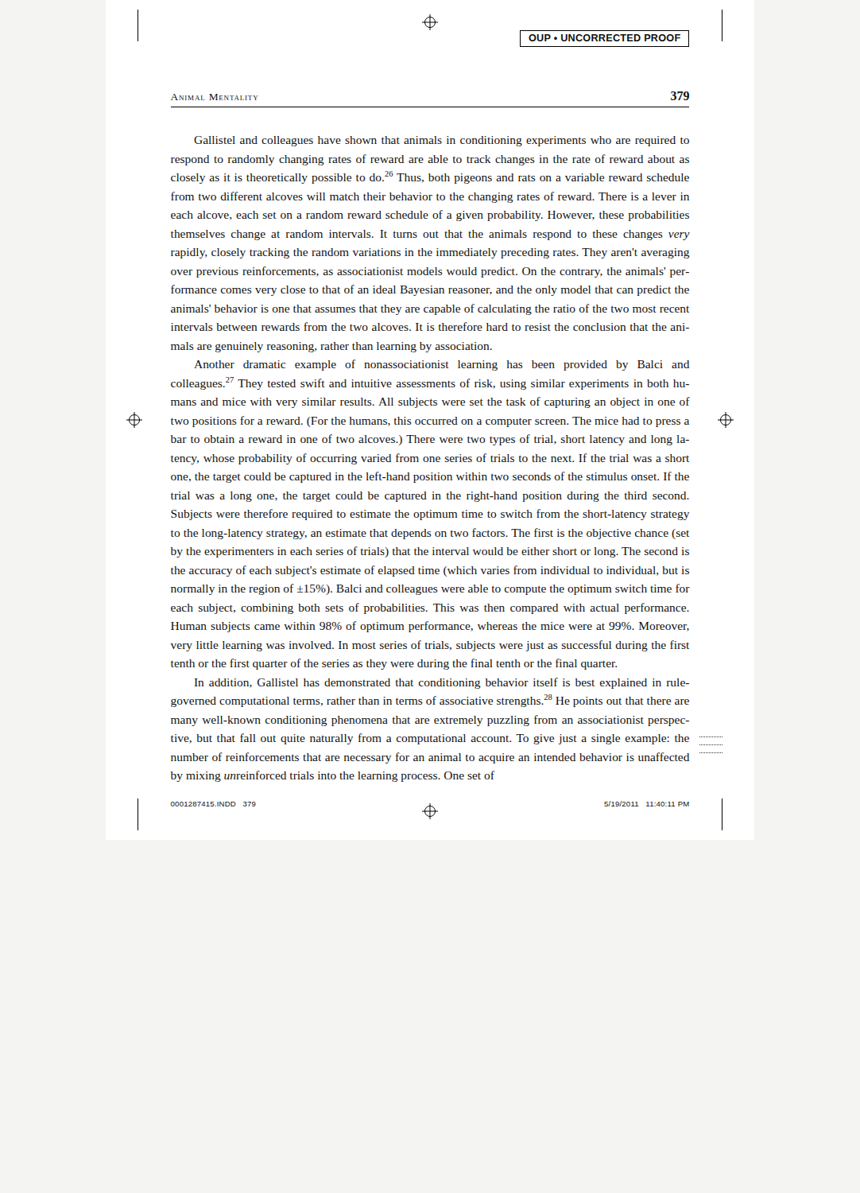OUP • UNCORRECTED PROOF
Animal Mentality 379
Gallistel and colleagues have shown that animals in conditioning experiments who are required to respond to randomly changing rates of reward are able to track changes in the rate of reward about as closely as it is theoretically possible to do.26 Thus, both pigeons and rats on a variable reward schedule from two different alcoves will match their behavior to the changing rates of reward. There is a lever in each alcove, each set on a random reward schedule of a given probability. However, these probabilities themselves change at random intervals. It turns out that the animals respond to these changes very rapidly, closely tracking the random variations in the immediately preceding rates. They aren't averaging over previous reinforcements, as associationist models would predict. On the contrary, the animals' performance comes very close to that of an ideal Bayesian reasoner, and the only model that can predict the animals' behavior is one that assumes that they are capable of calculating the ratio of the two most recent intervals between rewards from the two alcoves. It is therefore hard to resist the conclusion that the animals are genuinely reasoning, rather than learning by association.
Another dramatic example of nonassociationist learning has been provided by Balci and colleagues.27 They tested swift and intuitive assessments of risk, using similar experiments in both humans and mice with very similar results. All subjects were set the task of capturing an object in one of two positions for a reward. (For the humans, this occurred on a computer screen. The mice had to press a bar to obtain a reward in one of two alcoves.) There were two types of trial, short latency and long latency, whose probability of occurring varied from one series of trials to the next. If the trial was a short one, the target could be captured in the left-hand position within two seconds of the stimulus onset. If the trial was a long one, the target could be captured in the right-hand position during the third second. Subjects were therefore required to estimate the optimum time to switch from the short-latency strategy to the long-latency strategy, an estimate that depends on two factors. The first is the objective chance (set by the experimenters in each series of trials) that the interval would be either short or long. The second is the accuracy of each subject's estimate of elapsed time (which varies from individual to individual, but is normally in the region of ±15%). Balci and colleagues were able to compute the optimum switch time for each subject, combining both sets of probabilities. This was then compared with actual performance. Human subjects came within 98% of optimum performance, whereas the mice were at 99%. Moreover, very little learning was involved. In most series of trials, subjects were just as successful during the first tenth or the first quarter of the series as they were during the final tenth or the final quarter.
In addition, Gallistel has demonstrated that conditioning behavior itself is best explained in rule-governed computational terms, rather than in terms of associative strengths.28 He points out that there are many well-known conditioning phenomena that are extremely puzzling from an associationist perspective, but that fall out quite naturally from a computational account. To give just a single example: the number of reinforcements that are necessary for an animal to acquire an intended behavior is unaffected by mixing unreinforced trials into the learning process. One set of
0001287415.INDD 379 5/19/2011 11:40:11 PM